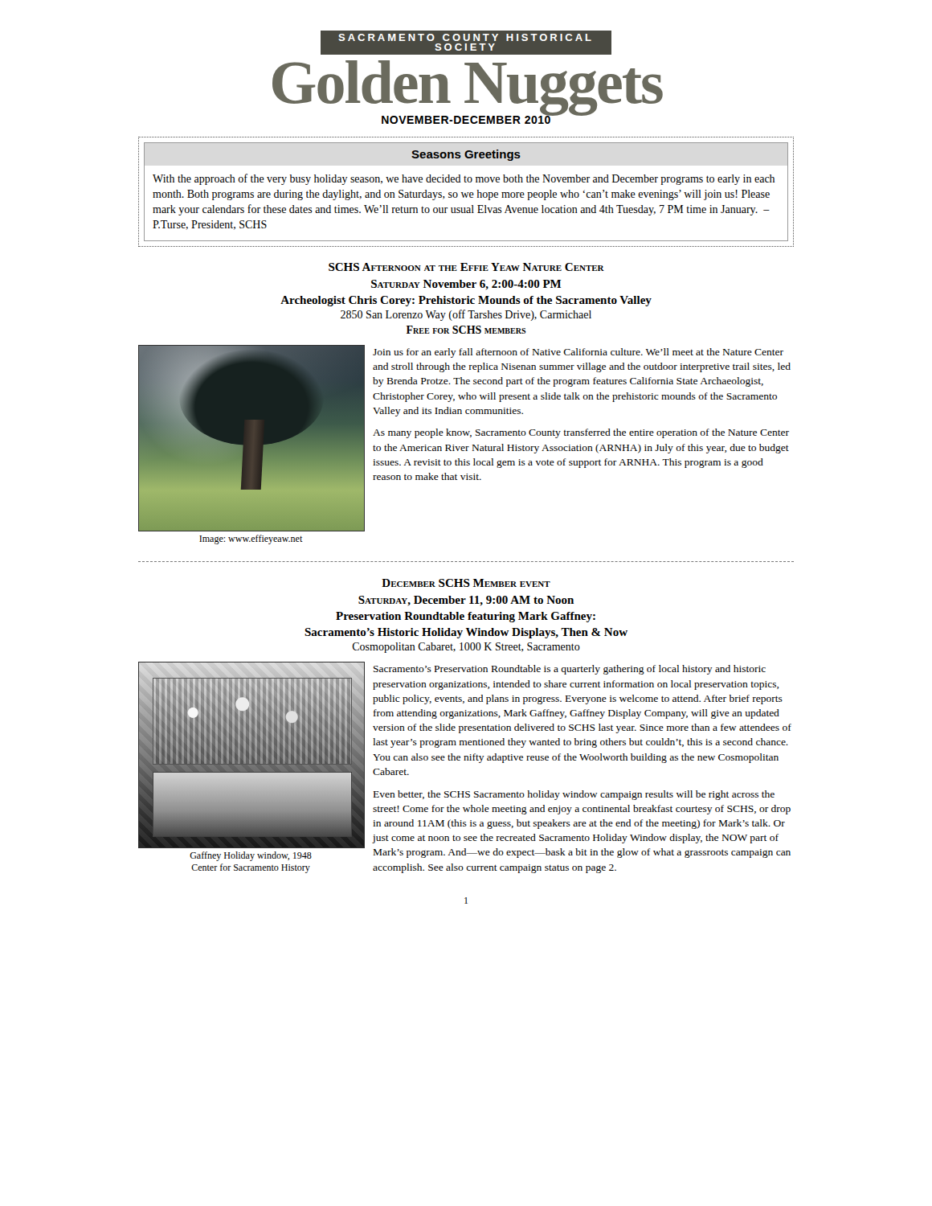Sacramento County Historical Society Golden Nuggets
NOVEMBER-DECEMBER 2010
Seasons Greetings
With the approach of the very busy holiday season, we have decided to move both the November and December programs to early in each month. Both programs are during the daylight, and on Saturdays, so we hope more people who ‘can’t make evenings’ will join us! Please mark your calendars for these dates and times. We’ll return to our usual Elvas Avenue location and 4th Tuesday, 7 PM time in January. – P.Turse, President, SCHS
SCHS Afternoon at the Effie Yeaw Nature Center
Saturday November 6, 2:00-4:00 PM
Archeologist Chris Corey: Prehistoric Mounds of the Sacramento Valley
2850 San Lorenzo Way (off Tarshes Drive), Carmichael
Free for SCHS members
Image: www.effieyeaw.net
Join us for an early fall afternoon of Native California culture. We’ll meet at the Nature Center and stroll through the replica Nisenan summer village and the outdoor interpretive trail sites, led by Brenda Protze. The second part of the program features California State Archaeologist, Christopher Corey, who will present a slide talk on the prehistoric mounds of the Sacramento Valley and its Indian communities.
As many people know, Sacramento County transferred the entire operation of the Nature Center to the American River Natural History Association (ARNHA) in July of this year, due to budget issues. A revisit to this local gem is a vote of support for ARNHA. This program is a good reason to make that visit.
December SCHS Member event
Saturday, December 11, 9:00 AM to Noon
Preservation Roundtable featuring Mark Gaffney:
Sacramento’s Historic Holiday Window Displays, Then & Now
Cosmopolitan Cabaret, 1000 K Street, Sacramento
Gaffney Holiday window, 1948
Center for Sacramento History
Sacramento’s Preservation Roundtable is a quarterly gathering of local history and historic preservation organizations, intended to share current information on local preservation topics, public policy, events, and plans in progress. Everyone is welcome to attend. After brief reports from attending organizations, Mark Gaffney, Gaffney Display Company, will give an updated version of the slide presentation delivered to SCHS last year. Since more than a few attendees of last year’s program mentioned they wanted to bring others but couldn’t, this is a second chance. You can also see the nifty adaptive reuse of the Woolworth building as the new Cosmopolitan Cabaret.
Even better, the SCHS Sacramento holiday window campaign results will be right across the street! Come for the whole meeting and enjoy a continental breakfast courtesy of SCHS, or drop in around 11AM (this is a guess, but speakers are at the end of the meeting) for Mark’s talk. Or just come at noon to see the recreated Sacramento Holiday Window display, the NOW part of Mark’s program. And—we do expect—bask a bit in the glow of what a grassroots campaign can accomplish. See also current campaign status on page 2.
1